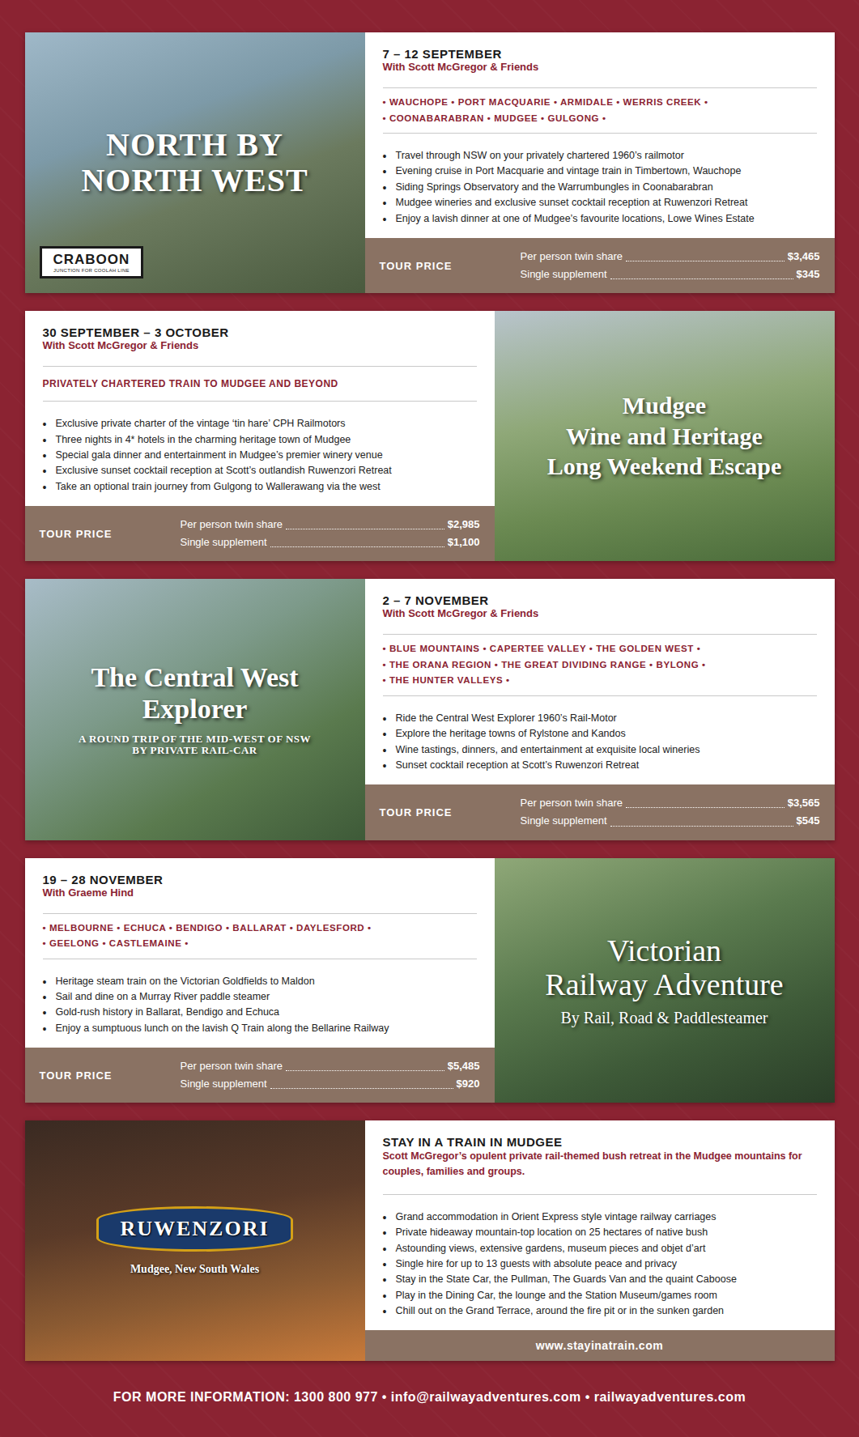North by
North West
CRABOON
JUNCTION FOR COOLAH LINE
7 – 12 September
With Scott McGregor & Friends
• Wauchope • Port Macquarie • Armidale • Werris Creek •
• Coonabarabran • Mudgee • Gulgong •
Travel through NSW on your privately chartered 1960’s railmotor
Evening cruise in Port Macquarie and vintage train in Timbertown, Wauchope
Siding Springs Observatory and the Warrumbungles in Coonabarabran
Mudgee wineries and exclusive sunset cocktail reception at Ruwenzori Retreat
Enjoy a lavish dinner at one of Mudgee’s favourite locations, Lowe Wines Estate
TOUR PRICE
Per person twin share $3,465
Single supplement $345
Mudgee
Wine and Heritage
Long Weekend Escape
30 September – 3 October
With Scott McGregor & Friends
Privately chartered train to Mudgee and beyond
Exclusive private charter of the vintage ‘tin hare’ CPH Railmotors
Three nights in 4* hotels in the charming heritage town of Mudgee
Special gala dinner and entertainment in Mudgee’s premier winery venue
Exclusive sunset cocktail reception at Scott’s outlandish Ruwenzori Retreat
Take an optional train journey from Gulgong to Wallerawang via the west
TOUR PRICE
Per person twin share $2,985
Single supplement $1,100
The Central West
Explorer A round trip of the mid-west of NSW
by private rail-car
2 – 7 November
With Scott McGregor & Friends
• Blue Mountains • Capertee Valley • The Golden West •
• The Orana Region • The Great Dividing Range • Bylong •
• The Hunter Valleys •
Ride the Central West Explorer 1960’s Rail-Motor
Explore the heritage towns of Rylstone and Kandos
Wine tastings, dinners, and entertainment at exquisite local wineries
Sunset cocktail reception at Scott’s Ruwenzori Retreat
TOUR PRICE
Per person twin share $3,565
Single supplement $545
Victorian
Railway Adventure By Rail, Road & Paddlesteamer
19 – 28 November
With Graeme Hind
• Melbourne • Echuca • Bendigo • Ballarat • Daylesford •
• Geelong • Castlemaine •
Heritage steam train on the Victorian Goldfields to Maldon
Sail and dine on a Murray River paddle steamer
Gold-rush history in Ballarat, Bendigo and Echuca
Enjoy a sumptuous lunch on the lavish Q Train along the Bellarine Railway
TOUR PRICE
Per person twin share $5,485
Single supplement $920
RUWENZORI
Mudgee, New South Wales
Stay in a train in Mudgee
Scott McGregor’s opulent private rail-themed bush retreat in the Mudgee mountains for couples, families and groups.
Grand accommodation in Orient Express style vintage railway carriages
Private hideaway mountain-top location on 25 hectares of native bush
Astounding views, extensive gardens, museum pieces and objet d’art
Single hire for up to 13 guests with absolute peace and privacy
Stay in the State Car, the Pullman, The Guards Van and the quaint Caboose
Play in the Dining Car, the lounge and the Station Museum/games room
Chill out on the Grand Terrace, around the fire pit or in the sunken garden
www.stayinatrain.com
FOR MORE INFORMATION: 1300 800 977 • info@railwayadventures.com • railwayadventures.com